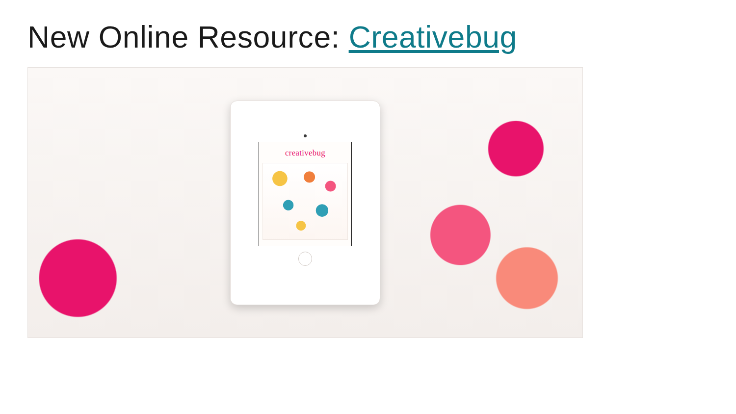New Online Resource: Creativebug
creativebug